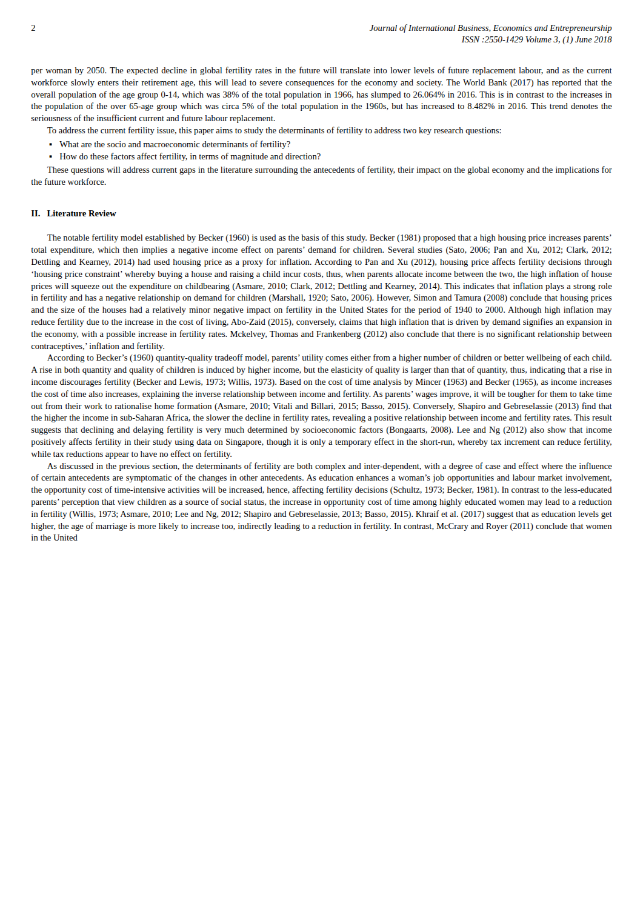2
Journal of International Business, Economics and Entrepreneurship
ISSN :2550-1429 Volume 3, (1) June 2018
per woman by 2050. The expected decline in global fertility rates in the future will translate into lower levels of future replacement labour, and as the current workforce slowly enters their retirement age, this will lead to severe consequences for the economy and society. The World Bank (2017) has reported that the overall population of the age group 0-14, which was 38% of the total population in 1966, has slumped to 26.064% in 2016. This is in contrast to the increases in the population of the over 65-age group which was circa 5% of the total population in the 1960s, but has increased to 8.482% in 2016. This trend denotes the seriousness of the insufficient current and future labour replacement.
To address the current fertility issue, this paper aims to study the determinants of fertility to address two key research questions:
What are the socio and macroeconomic determinants of fertility?
How do these factors affect fertility, in terms of magnitude and direction?
These questions will address current gaps in the literature surrounding the antecedents of fertility, their impact on the global economy and the implications for the future workforce.
II. Literature Review
The notable fertility model established by Becker (1960) is used as the basis of this study. Becker (1981) proposed that a high housing price increases parents’ total expenditure, which then implies a negative income effect on parents’ demand for children. Several studies (Sato, 2006; Pan and Xu, 2012; Clark, 2012; Dettling and Kearney, 2014) had used housing price as a proxy for inflation. According to Pan and Xu (2012), housing price affects fertility decisions through ‘housing price constraint’ whereby buying a house and raising a child incur costs, thus, when parents allocate income between the two, the high inflation of house prices will squeeze out the expenditure on childbearing (Asmare, 2010; Clark, 2012; Dettling and Kearney, 2014). This indicates that inflation plays a strong role in fertility and has a negative relationship on demand for children (Marshall, 1920; Sato, 2006). However, Simon and Tamura (2008) conclude that housing prices and the size of the houses had a relatively minor negative impact on fertility in the United States for the period of 1940 to 2000. Although high inflation may reduce fertility due to the increase in the cost of living, Abo-Zaid (2015), conversely, claims that high inflation that is driven by demand signifies an expansion in the economy, with a possible increase in fertility rates. Mckelvey, Thomas and Frankenberg (2012) also conclude that there is no significant relationship between contraceptives,’ inflation and fertility.
According to Becker’s (1960) quantity-quality tradeoff model, parents’ utility comes either from a higher number of children or better wellbeing of each child. A rise in both quantity and quality of children is induced by higher income, but the elasticity of quality is larger than that of quantity, thus, indicating that a rise in income discourages fertility (Becker and Lewis, 1973; Willis, 1973). Based on the cost of time analysis by Mincer (1963) and Becker (1965), as income increases the cost of time also increases, explaining the inverse relationship between income and fertility. As parents’ wages improve, it will be tougher for them to take time out from their work to rationalise home formation (Asmare, 2010; Vitali and Billari, 2015; Basso, 2015). Conversely, Shapiro and Gebreselassie (2013) find that the higher the income in sub-Saharan Africa, the slower the decline in fertility rates, revealing a positive relationship between income and fertility rates. This result suggests that declining and delaying fertility is very much determined by socioeconomic factors (Bongaarts, 2008). Lee and Ng (2012) also show that income positively affects fertility in their study using data on Singapore, though it is only a temporary effect in the short-run, whereby tax increment can reduce fertility, while tax reductions appear to have no effect on fertility.
As discussed in the previous section, the determinants of fertility are both complex and inter-dependent, with a degree of case and effect where the influence of certain antecedents are symptomatic of the changes in other antecedents. As education enhances a woman’s job opportunities and labour market involvement, the opportunity cost of time-intensive activities will be increased, hence, affecting fertility decisions (Schultz, 1973; Becker, 1981). In contrast to the less-educated parents’ perception that view children as a source of social status, the increase in opportunity cost of time among highly educated women may lead to a reduction in fertility (Willis, 1973; Asmare, 2010; Lee and Ng, 2012; Shapiro and Gebreselassie, 2013; Basso, 2015). Khraif et al. (2017) suggest that as education levels get higher, the age of marriage is more likely to increase too, indirectly leading to a reduction in fertility. In contrast, McCrary and Royer (2011) conclude that women in the United